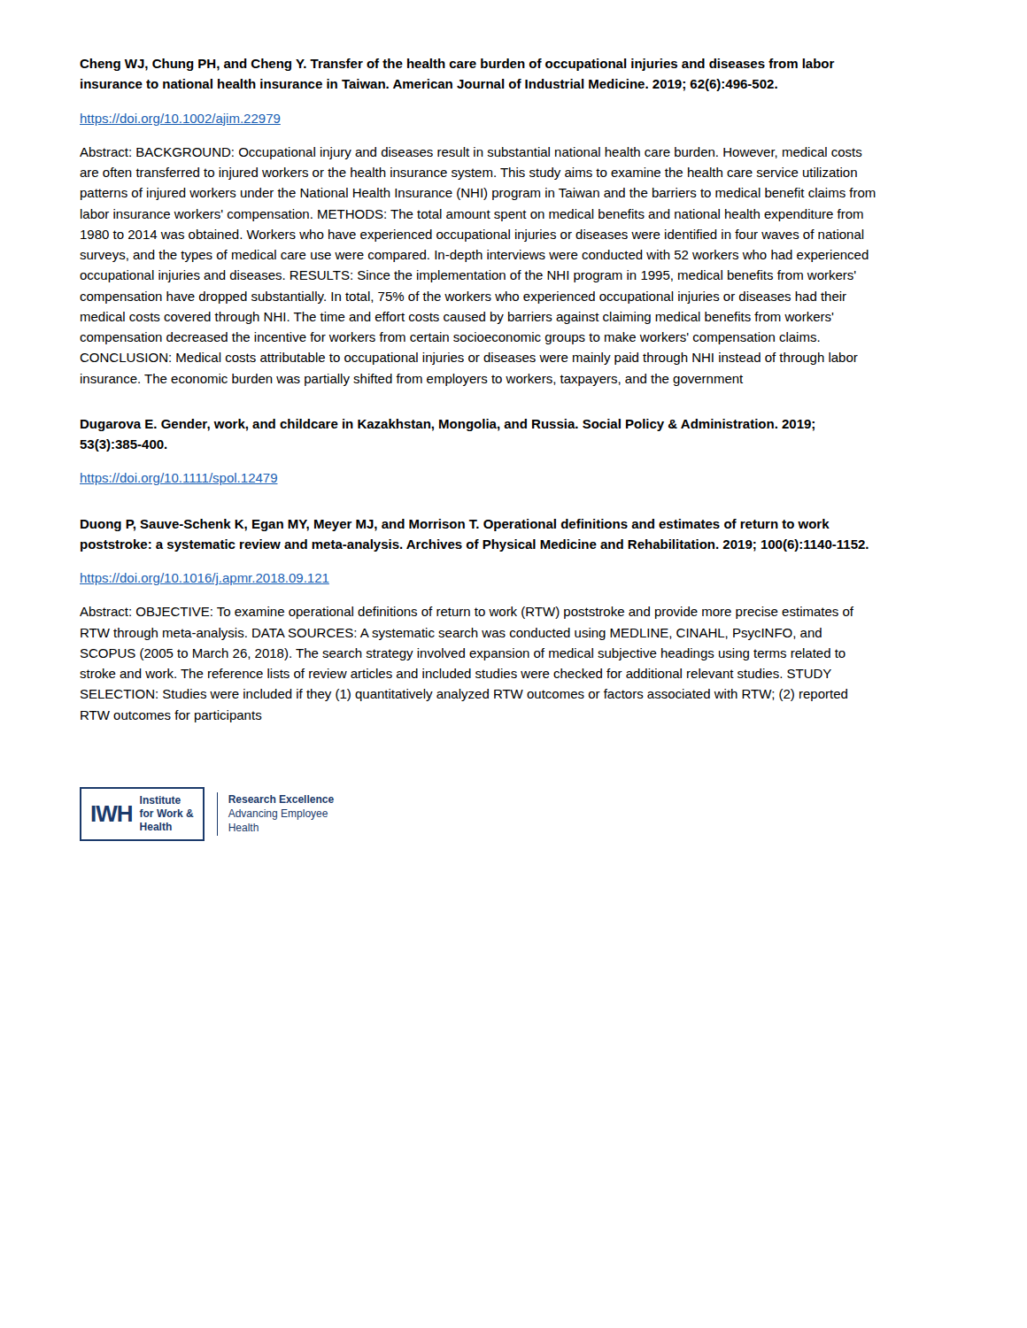Cheng WJ, Chung PH, and Cheng Y. Transfer of the health care burden of occupational injuries and diseases from labor insurance to national health insurance in Taiwan. American Journal of Industrial Medicine. 2019; 62(6):496-502.
https://doi.org/10.1002/ajim.22979
Abstract: BACKGROUND: Occupational injury and diseases result in substantial national health care burden. However, medical costs are often transferred to injured workers or the health insurance system. This study aims to examine the health care service utilization patterns of injured workers under the National Health Insurance (NHI) program in Taiwan and the barriers to medical benefit claims from labor insurance workers' compensation. METHODS: The total amount spent on medical benefits and national health expenditure from 1980 to 2014 was obtained. Workers who have experienced occupational injuries or diseases were identified in four waves of national surveys, and the types of medical care use were compared. In-depth interviews were conducted with 52 workers who had experienced occupational injuries and diseases. RESULTS: Since the implementation of the NHI program in 1995, medical benefits from workers' compensation have dropped substantially. In total, 75% of the workers who experienced occupational injuries or diseases had their medical costs covered through NHI. The time and effort costs caused by barriers against claiming medical benefits from workers' compensation decreased the incentive for workers from certain socioeconomic groups to make workers' compensation claims. CONCLUSION: Medical costs attributable to occupational injuries or diseases were mainly paid through NHI instead of through labor insurance. The economic burden was partially shifted from employers to workers, taxpayers, and the government
Dugarova E. Gender, work, and childcare in Kazakhstan, Mongolia, and Russia. Social Policy & Administration. 2019; 53(3):385-400.
https://doi.org/10.1111/spol.12479
Duong P, Sauve-Schenk K, Egan MY, Meyer MJ, and Morrison T. Operational definitions and estimates of return to work poststroke: a systematic review and meta-analysis. Archives of Physical Medicine and Rehabilitation. 2019; 100(6):1140-1152.
https://doi.org/10.1016/j.apmr.2018.09.121
Abstract: OBJECTIVE: To examine operational definitions of return to work (RTW) poststroke and provide more precise estimates of RTW through meta-analysis. DATA SOURCES: A systematic search was conducted using MEDLINE, CINAHL, PsycINFO, and SCOPUS (2005 to March 26, 2018). The search strategy involved expansion of medical subjective headings using terms related to stroke and work. The reference lists of review articles and included studies were checked for additional relevant studies. STUDY SELECTION: Studies were included if they (1) quantitatively analyzed RTW outcomes or factors associated with RTW; (2) reported RTW outcomes for participants
IWH Institute
for Work &
Health
Research Excellence
Advancing Employee
Health